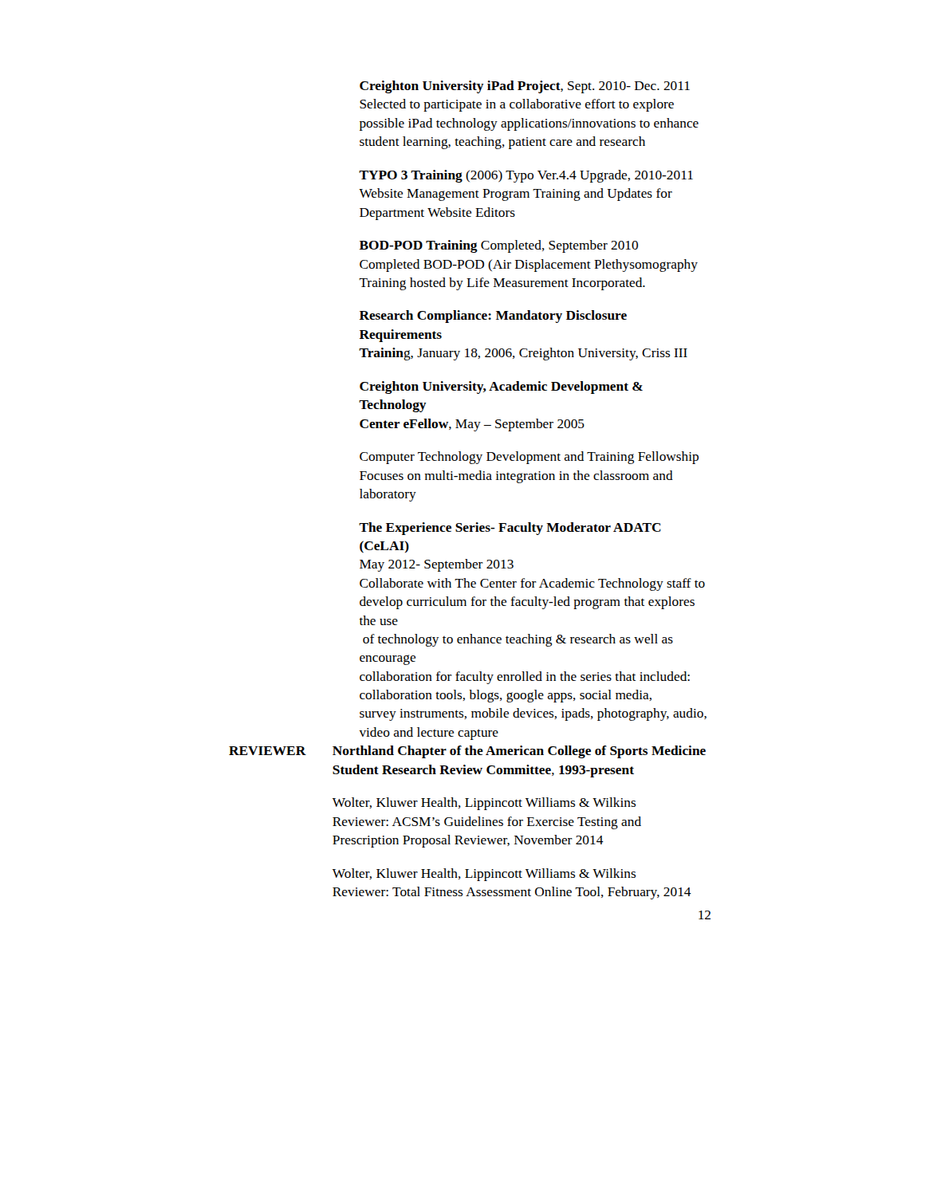Creighton University iPad Project, Sept. 2010- Dec. 2011
Selected to participate in a collaborative effort to explore
possible iPad technology applications/innovations to enhance
student learning, teaching, patient care and research
TYPO 3 Training (2006) Typo Ver.4.4 Upgrade, 2010-2011
Website Management Program Training and Updates for
Department Website Editors
BOD-POD Training Completed, September 2010
Completed BOD-POD (Air Displacement Plethysomography
Training hosted by Life Measurement Incorporated.
Research Compliance: Mandatory Disclosure Requirements
Training, January 18, 2006, Creighton University, Criss III
Creighton University, Academic Development & Technology
Center eFellow, May – September 2005
Computer Technology Development and Training Fellowship
Focuses on multi-media integration in the classroom and laboratory
The Experience Series- Faculty Moderator ADATC (CeLAI)
May 2012- September 2013
Collaborate with The Center for Academic Technology staff to
develop curriculum for the faculty-led program that explores the use
of technology to enhance teaching & research as well as encourage
collaboration for faculty enrolled in the series that included:
collaboration tools, blogs, google apps, social media,
survey instruments, mobile devices, ipads, photography, audio,
video and lecture capture
REVIEWER
Northland Chapter of the American College of Sports Medicine
Student Research Review Committee, 1993-present
Wolter, Kluwer Health, Lippincott Williams & Wilkins
Reviewer: ACSM’s Guidelines for Exercise Testing and
Prescription Proposal Reviewer, November 2014
Wolter, Kluwer Health, Lippincott Williams & Wilkins
Reviewer: Total Fitness Assessment Online Tool, February, 2014
12